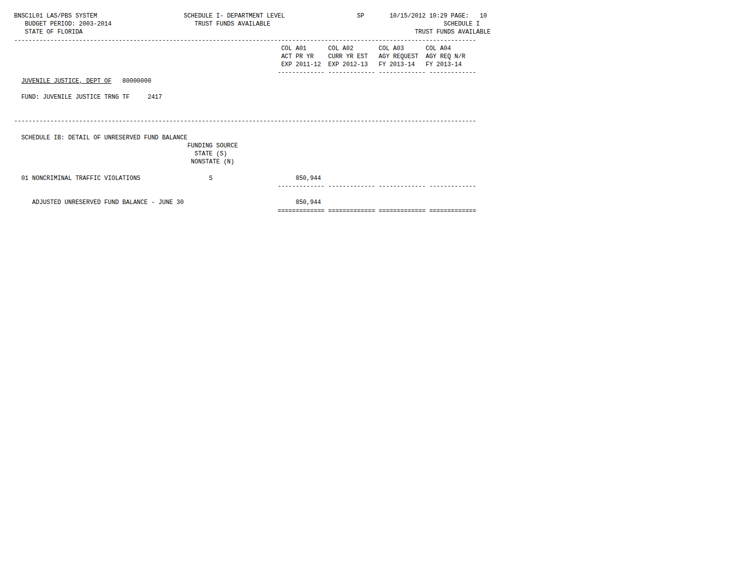BNSC1L01 LAS/PBS SYSTEM                        SCHEDULE I- DEPARTMENT LEVEL                    SP       10/15/2012 10:29 PAGE:   10
   BUDGET PERIOD: 2003-2014                       TRUST FUNDS AVAILABLE                                                SCHEDULE I
   STATE OF FLORIDA                                                                                            TRUST FUNDS AVAILABLE
--------------------------------------------------------------------------------------------------------------------------------
                                                                          COL A01      COL A02       COL A03      COL A04
                                                                          ACT PR YR    CURR YR EST   AGY REQUEST  AGY REQ N/R
                                                                          EXP 2011-12  EXP 2012-13   FY 2013-14   FY 2013-14
                                                                         ------------- ------------- ------------- -------------
  JUVENILE JUSTICE, DEPT OF   80000000

  FUND: JUVENILE JUSTICE TRNG TF     2417


--------------------------------------------------------------------------------------------------------------------------------

  SCHEDULE IB: DETAIL OF UNRESERVED FUND BALANCE
                                                FUNDING SOURCE
                                                  STATE (S)
                                                 NONSTATE (N)

  01 NONCRIMINAL TRAFFIC VIOLATIONS                   S                       850,944
                                                                         ------------- ------------- ------------- -------------

     ADJUSTED UNRESERVED FUND BALANCE - JUNE 30                               850,944
                                                                         ============= ============= ============= =============